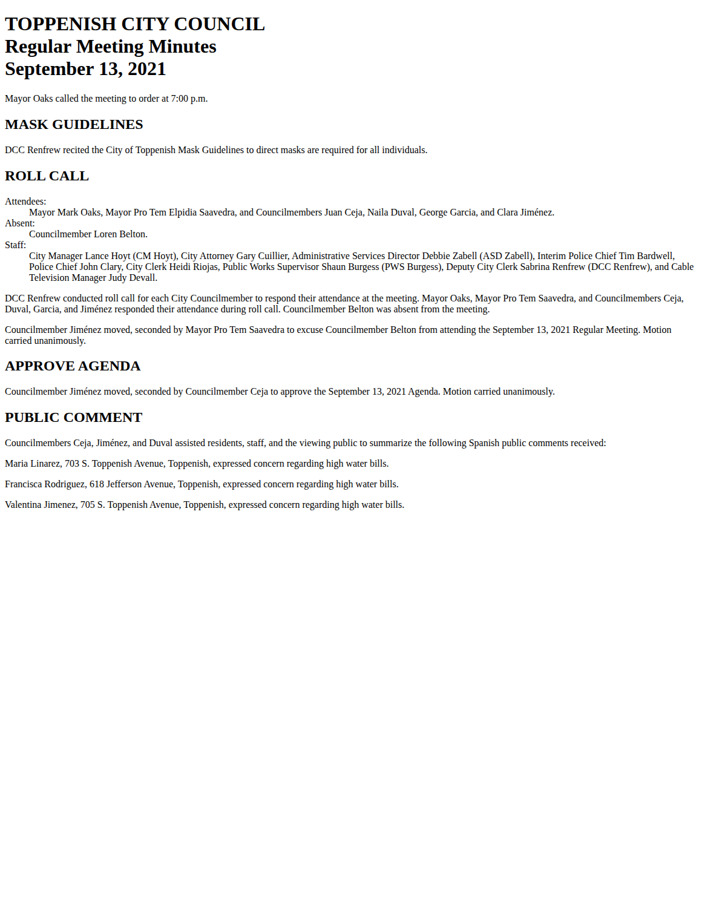TOPPENISH CITY COUNCIL
Regular Meeting Minutes
September 13, 2021
Mayor Oaks called the meeting to order at 7:00 p.m.
MASK GUIDELINES
DCC Renfrew recited the City of Toppenish Mask Guidelines to direct masks are required for all individuals.
ROLL CALL
Attendees:
Mayor Mark Oaks, Mayor Pro Tem Elpidia Saavedra, and Councilmembers Juan Ceja, Naila Duval, George Garcia, and Clara Jiménez.
Absent:
Councilmember Loren Belton.
Staff:
City Manager Lance Hoyt (CM Hoyt), City Attorney Gary Cuillier, Administrative Services Director Debbie Zabell (ASD Zabell), Interim Police Chief Tim Bardwell, Police Chief John Clary, City Clerk Heidi Riojas, Public Works Supervisor Shaun Burgess (PWS Burgess), Deputy City Clerk Sabrina Renfrew (DCC Renfrew), and Cable Television Manager Judy Devall.
DCC Renfrew conducted roll call for each City Councilmember to respond their attendance at the meeting. Mayor Oaks, Mayor Pro Tem Saavedra, and Councilmembers Ceja, Duval, Garcia, and Jiménez responded their attendance during roll call. Councilmember Belton was absent from the meeting.
Councilmember Jiménez moved, seconded by Mayor Pro Tem Saavedra to excuse Councilmember Belton from attending the September 13, 2021 Regular Meeting. Motion carried unanimously.
APPROVE AGENDA
Councilmember Jiménez moved, seconded by Councilmember Ceja to approve the September 13, 2021 Agenda. Motion carried unanimously.
PUBLIC COMMENT
Councilmembers Ceja, Jiménez, and Duval assisted residents, staff, and the viewing public to summarize the following Spanish public comments received:
Maria Linarez, 703 S. Toppenish Avenue, Toppenish, expressed concern regarding high water bills.
Francisca Rodriguez, 618 Jefferson Avenue, Toppenish, expressed concern regarding high water bills.
Valentina Jimenez, 705 S. Toppenish Avenue, Toppenish, expressed concern regarding high water bills.